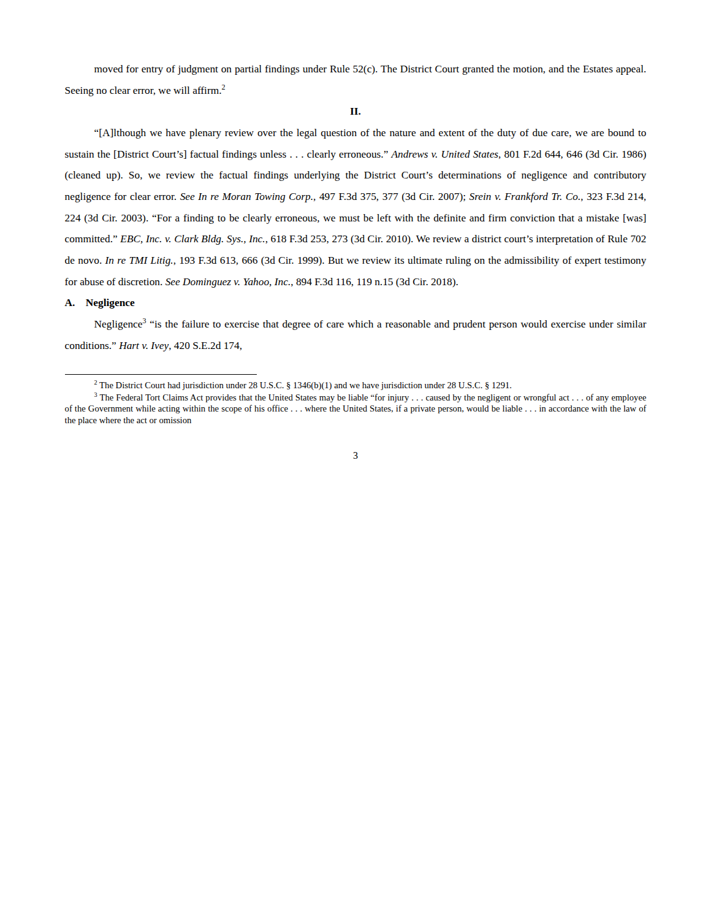moved for entry of judgment on partial findings under Rule 52(c). The District Court granted the motion, and the Estates appeal. Seeing no clear error, we will affirm.2
II.
“[A]lthough we have plenary review over the legal question of the nature and extent of the duty of due care, we are bound to sustain the [District Court’s] factual findings unless . . . clearly erroneous.” Andrews v. United States, 801 F.2d 644, 646 (3d Cir. 1986) (cleaned up). So, we review the factual findings underlying the District Court’s determinations of negligence and contributory negligence for clear error. See In re Moran Towing Corp., 497 F.3d 375, 377 (3d Cir. 2007); Srein v. Frankford Tr. Co., 323 F.3d 214, 224 (3d Cir. 2003). “For a finding to be clearly erroneous, we must be left with the definite and firm conviction that a mistake [was] committed.” EBC, Inc. v. Clark Bldg. Sys., Inc., 618 F.3d 253, 273 (3d Cir. 2010). We review a district court’s interpretation of Rule 702 de novo. In re TMI Litig., 193 F.3d 613, 666 (3d Cir. 1999). But we review its ultimate ruling on the admissibility of expert testimony for abuse of discretion. See Dominguez v. Yahoo, Inc., 894 F.3d 116, 119 n.15 (3d Cir. 2018).
A. Negligence
Negligence3 “is the failure to exercise that degree of care which a reasonable and prudent person would exercise under similar conditions.” Hart v. Ivey, 420 S.E.2d 174,
2 The District Court had jurisdiction under 28 U.S.C. § 1346(b)(1) and we have jurisdiction under 28 U.S.C. § 1291.
3 The Federal Tort Claims Act provides that the United States may be liable “for injury . . . caused by the negligent or wrongful act . . . of any employee of the Government while acting within the scope of his office . . . where the United States, if a private person, would be liable . . . in accordance with the law of the place where the act or omission
3